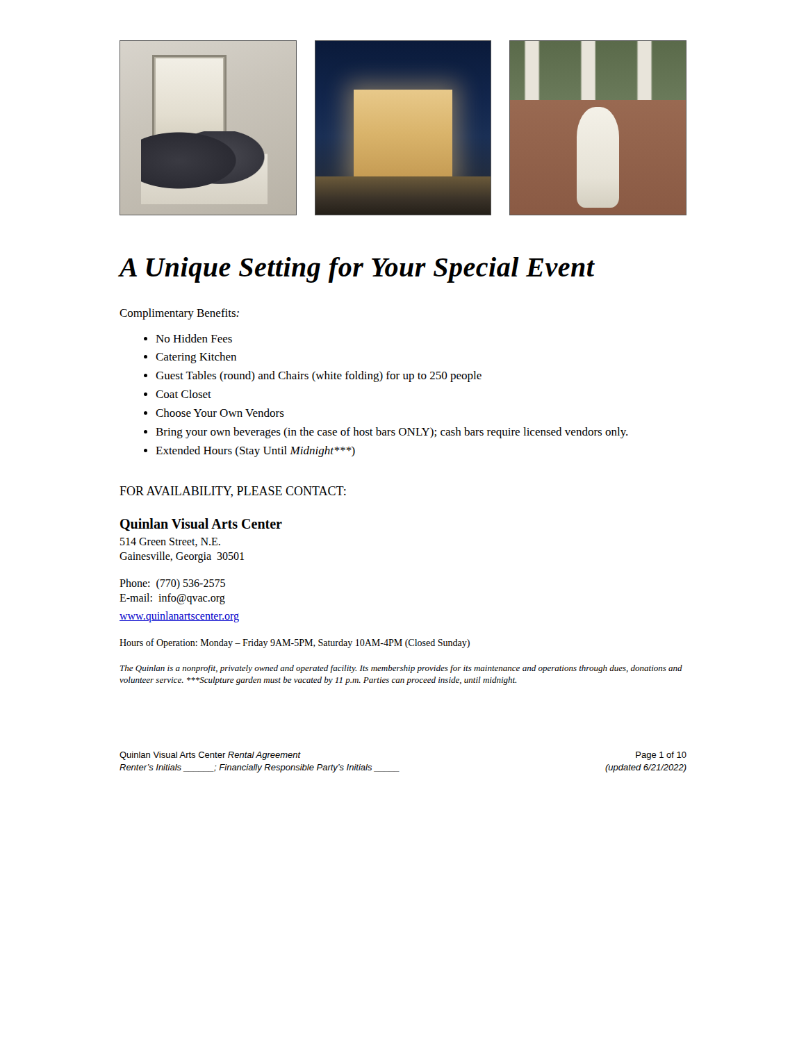A Unique Setting for Your Special Event
Complimentary Benefits:
No Hidden Fees
Catering Kitchen
Guest Tables (round) and Chairs (white folding) for up to 250 people
Coat Closet
Choose Your Own Vendors
Bring your own beverages (in the case of host bars ONLY); cash bars require licensed vendors only.
Extended Hours (Stay Until Midnight***)
FOR AVAILABILITY, PLEASE CONTACT:
Quinlan Visual Arts Center
514 Green Street, N.E.
Gainesville, Georgia 30501
Phone: (770) 536-2575
E-mail: info@qvac.org
www.quinlanartscenter.org
Hours of Operation: Monday – Friday 9AM-5PM, Saturday 10AM-4PM (Closed Sunday)
The Quinlan is a nonprofit, privately owned and operated facility. Its membership provides for its maintenance and operations through dues, donations and volunteer service. ***Sculpture garden must be vacated by 11 p.m. Parties can proceed inside, until midnight.
Quinlan Visual Arts Center Rental Agreement
Renter’s Initials ______; Financially Responsible Party’s Initials _____
Page 1 of 10
(updated 6/21/2022)